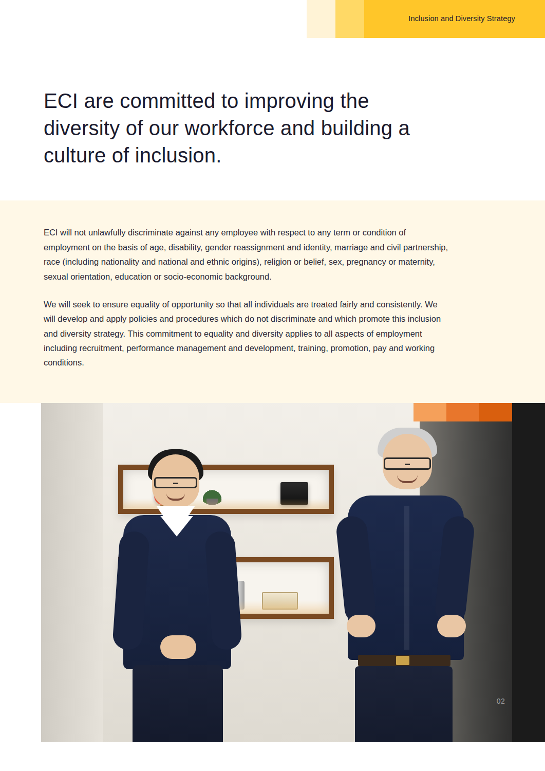Inclusion and Diversity Strategy
ECI are committed to improving the diversity of our workforce and building a culture of inclusion.
ECI will not unlawfully discriminate against any employee with respect to any term or condition of employment on the basis of age, disability, gender reassignment and identity, marriage and civil partnership, race (including nationality and national and ethnic origins), religion or belief, sex, pregnancy or maternity, sexual orientation, education or socio-economic background.
We will seek to ensure equality of opportunity so that all individuals are treated fairly and consistently. We will develop and apply policies and procedures which do not discriminate and which promote this inclusion and diversity strategy. This commitment to equality and diversity applies to all aspects of employment including recruitment, performance management and development, training, promotion, pay and working conditions.
02